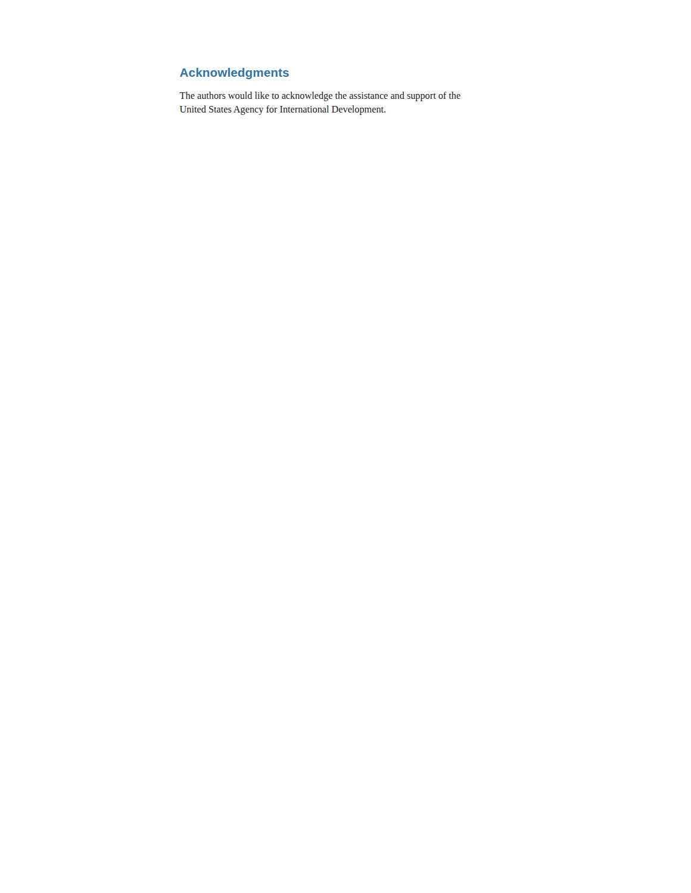Acknowledgments
The authors would like to acknowledge the assistance and support of the United States Agency for International Development.